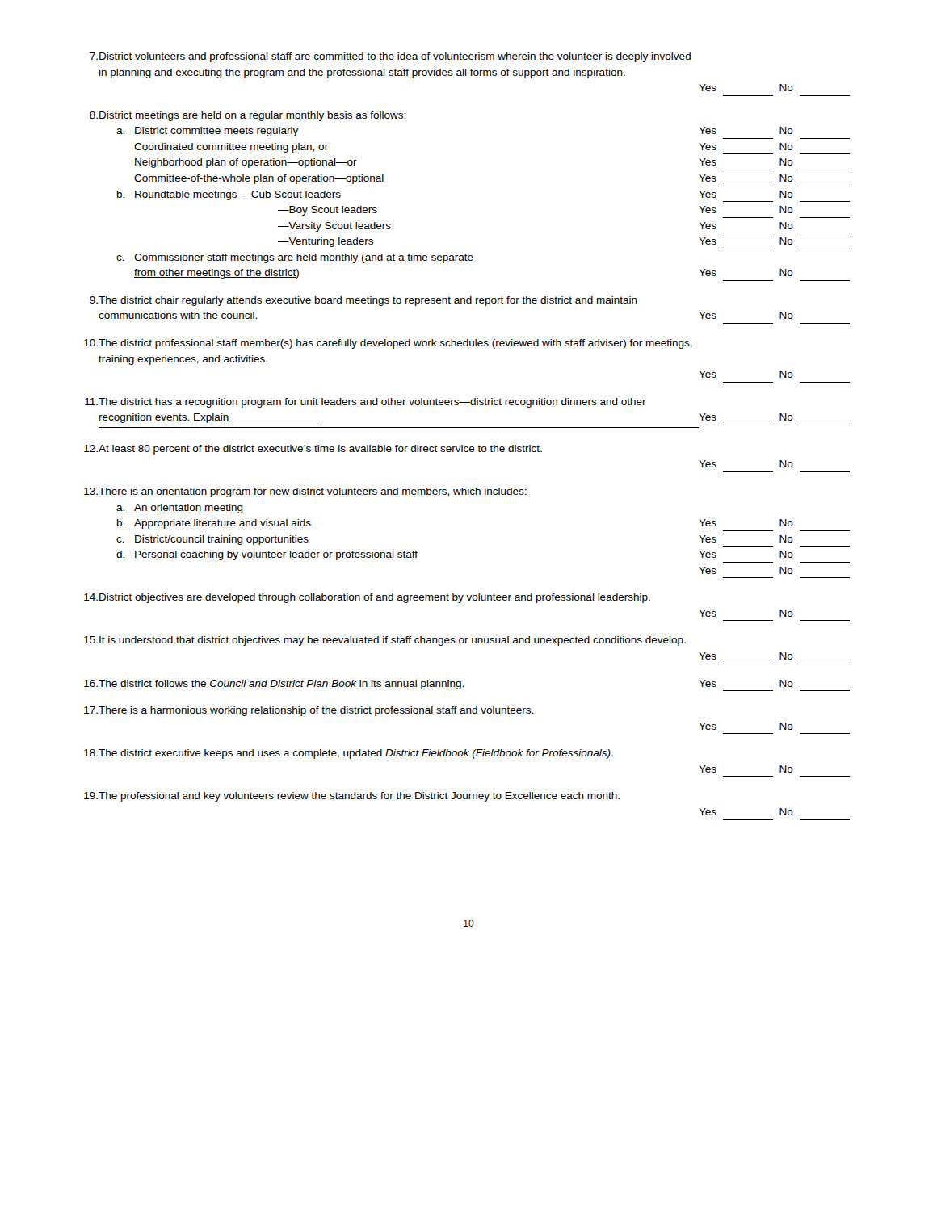| 7. | District volunteers and professional staff are committed to the idea of volun­teerism wherein the volunteer is deeply involved in planning and executing the program and the professional staff provides all forms of support and inspiration. | Yes No |
| 8. | District meetings are held on a regular monthly basis as follows: a. District committee meets regularly Coordinated committee meeting plan, or Neighborhood plan of operation—optional—or Committee-of-the-whole plan of operation—optional b. Roundtable meetings —Cub Scout leaders —Boy Scout leaders —Varsity Scout leaders —Venturing leaders c. Commissioner staff meetings are held monthly ( and at a time separate from other meetings of the district ) | Yes No Yes No Yes No Yes No Yes No Yes No Yes No Yes No Yes No |
| 9. | The district chair regularly attends executive board meetings to represent and report for the district and maintain communications with the council. | Yes No |
| 10. | The district professional staff member(s) has carefully developed work schedules (reviewed with staff adviser) for meetings, training experiences, and activities. | Yes No |
| 11. | The district has a recognition program for unit leaders and other volunteers—district recognition dinners and other recognition events. Explain | Yes No |
| 12. | At least 80 percent of the district executive’s time is available for direct service to the district. | Yes No |
| 13. | There is an orientation program for new district volunteers and members, which includes: a. An orientation meeting b. Appropriate literature and visual aids c. District/council training opportunities d. Personal coaching by volunteer leader or professional staff | Yes No Yes No Yes No Yes No |
| 14. | District objectives are developed through collaboration of and agreement by volunteer and professional leadership. | Yes No |
| 15. | It is understood that district objectives may be reevaluated if staff changes or unusual and unexpected conditions develop. | Yes No |
| 16. | The district follows the Council and District Plan Book in its annual planning. | Yes No |
| 17. | There is a harmonious working relationship of the district professional staff and volunteers. | Yes No |
| 18. | The district executive keeps and uses a complete, updated District Fieldbook (Fieldbook for Professionals) . | Yes No |
| 19. | The professional and key volunteers review the standards for the District Journey to Excellence each month. | Yes No |
10